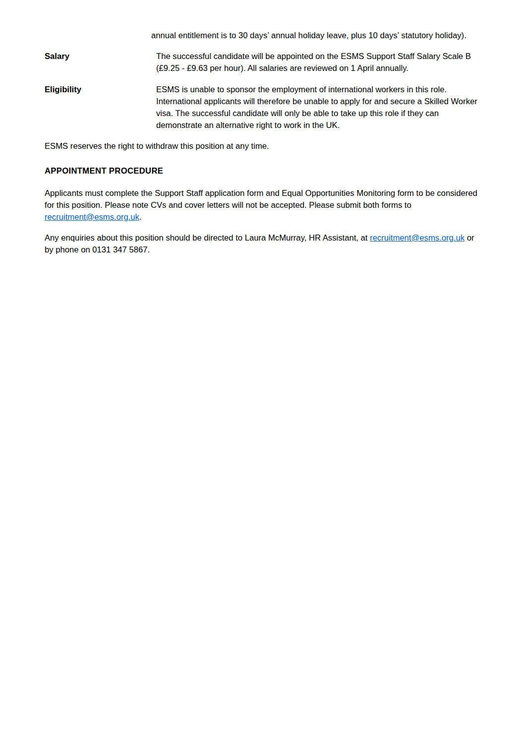annual entitlement is to 30 days’ annual holiday leave, plus 10 days’ statutory holiday).
| Salary | The successful candidate will be appointed on the ESMS Support Staff Salary Scale B (£9.25 - £9.63 per hour). All salaries are reviewed on 1 April annually. |
| Eligibility | ESMS is unable to sponsor the employment of international workers in this role. International applicants will therefore be unable to apply for and secure a Skilled Worker visa. The successful candidate will only be able to take up this role if they can demonstrate an alternative right to work in the UK. |
ESMS reserves the right to withdraw this position at any time.
APPOINTMENT PROCEDURE
Applicants must complete the Support Staff application form and Equal Opportunities Monitoring form to be considered for this position. Please note CVs and cover letters will not be accepted. Please submit both forms to recruitment@esms.org.uk.
Any enquiries about this position should be directed to Laura McMurray, HR Assistant, at recruitment@esms.org.uk or by phone on 0131 347 5867.